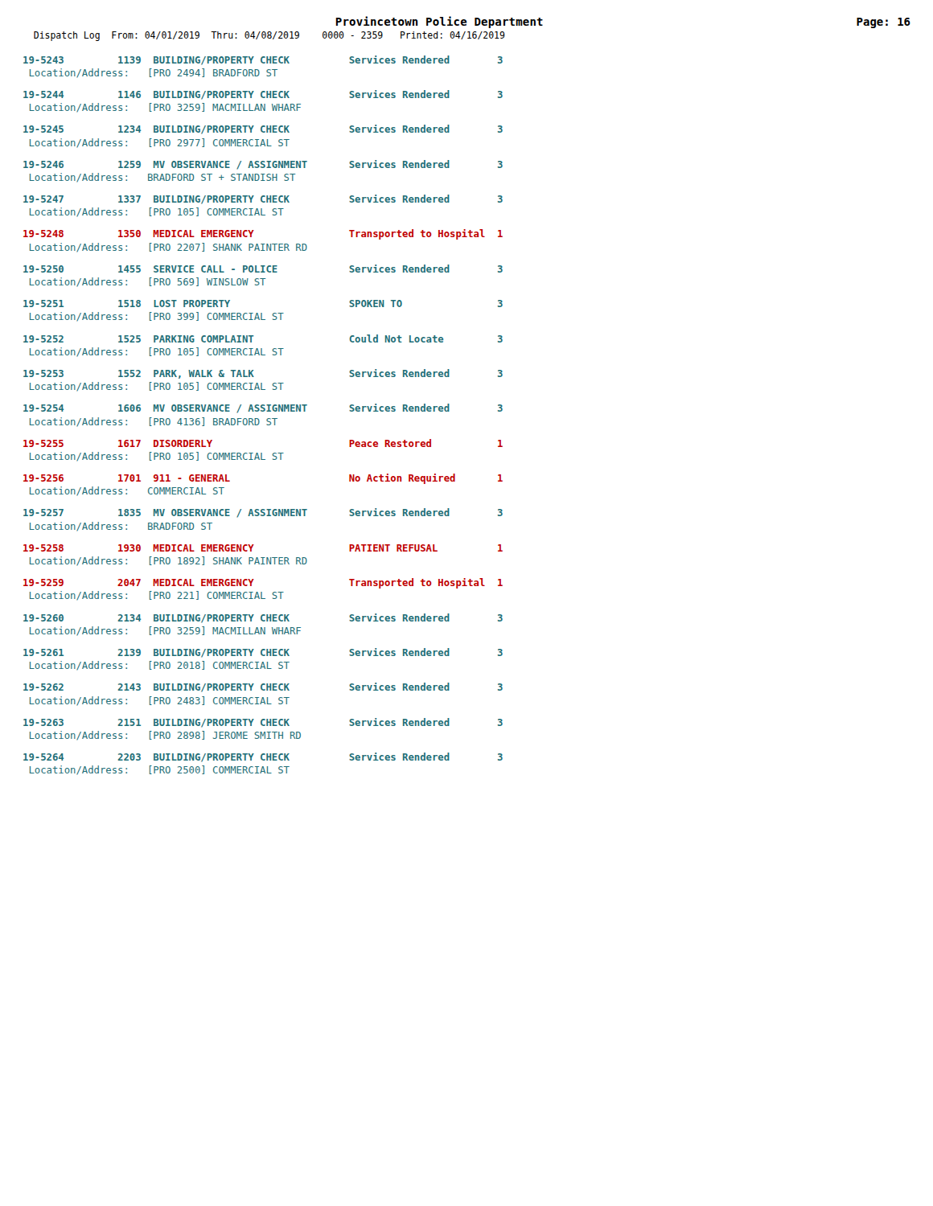Page: 16
Provincetown Police Department
Dispatch Log From: 04/01/2019 Thru: 04/08/2019 0000 - 2359 Printed: 04/16/2019
19-5243 1139 BUILDING/PROPERTY CHECK Services Rendered 3
Location/Address: [PRO 2494] BRADFORD ST
19-5244 1146 BUILDING/PROPERTY CHECK Services Rendered 3
Location/Address: [PRO 3259] MACMILLAN WHARF
19-5245 1234 BUILDING/PROPERTY CHECK Services Rendered 3
Location/Address: [PRO 2977] COMMERCIAL ST
19-5246 1259 MV OBSERVANCE / ASSIGNMENT Services Rendered 3
Location/Address: BRADFORD ST + STANDISH ST
19-5247 1337 BUILDING/PROPERTY CHECK Services Rendered 3
Location/Address: [PRO 105] COMMERCIAL ST
19-5248 1350 MEDICAL EMERGENCY Transported to Hospital 1
Location/Address: [PRO 2207] SHANK PAINTER RD
19-5250 1455 SERVICE CALL - POLICE Services Rendered 3
Location/Address: [PRO 569] WINSLOW ST
19-5251 1518 LOST PROPERTY SPOKEN TO 3
Location/Address: [PRO 399] COMMERCIAL ST
19-5252 1525 PARKING COMPLAINT Could Not Locate 3
Location/Address: [PRO 105] COMMERCIAL ST
19-5253 1552 PARK, WALK & TALK Services Rendered 3
Location/Address: [PRO 105] COMMERCIAL ST
19-5254 1606 MV OBSERVANCE / ASSIGNMENT Services Rendered 3
Location/Address: [PRO 4136] BRADFORD ST
19-5255 1617 DISORDERLY Peace Restored 1
Location/Address: [PRO 105] COMMERCIAL ST
19-5256 1701 911 - GENERAL No Action Required 1
Location/Address: COMMERCIAL ST
19-5257 1835 MV OBSERVANCE / ASSIGNMENT Services Rendered 3
Location/Address: BRADFORD ST
19-5258 1930 MEDICAL EMERGENCY PATIENT REFUSAL 1
Location/Address: [PRO 1892] SHANK PAINTER RD
19-5259 2047 MEDICAL EMERGENCY Transported to Hospital 1
Location/Address: [PRO 221] COMMERCIAL ST
19-5260 2134 BUILDING/PROPERTY CHECK Services Rendered 3
Location/Address: [PRO 3259] MACMILLAN WHARF
19-5261 2139 BUILDING/PROPERTY CHECK Services Rendered 3
Location/Address: [PRO 2018] COMMERCIAL ST
19-5262 2143 BUILDING/PROPERTY CHECK Services Rendered 3
Location/Address: [PRO 2483] COMMERCIAL ST
19-5263 2151 BUILDING/PROPERTY CHECK Services Rendered 3
Location/Address: [PRO 2898] JEROME SMITH RD
19-5264 2203 BUILDING/PROPERTY CHECK Services Rendered 3
Location/Address: [PRO 2500] COMMERCIAL ST